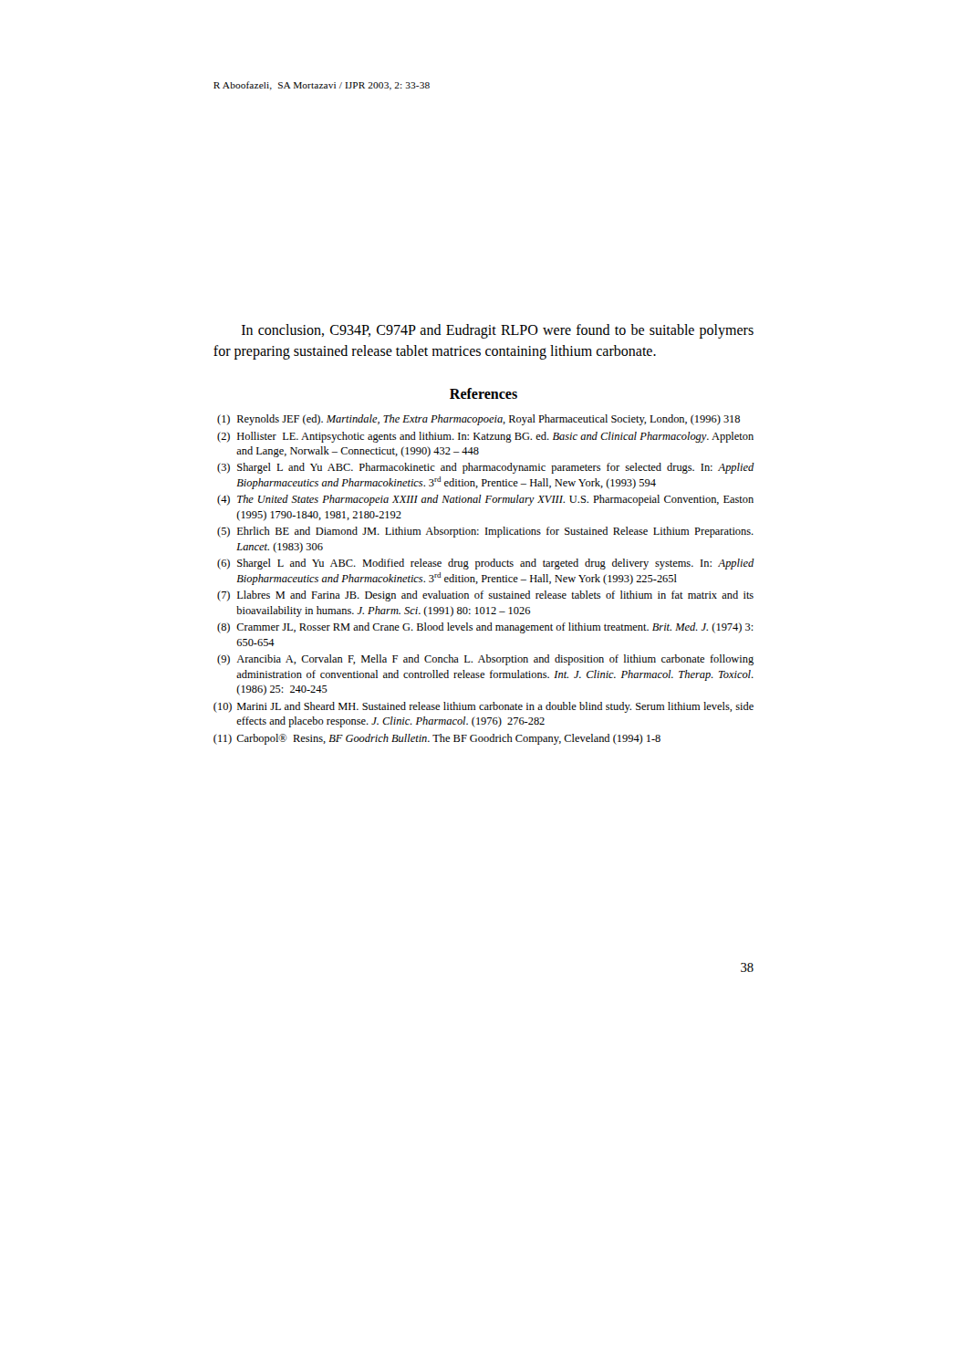R Aboofazeli, SA Mortazavi / IJPR 2003, 2: 33-38
In conclusion, C934P, C974P and Eudragit RLPO were found to be suitable polymers for preparing sustained release tablet matrices containing lithium carbonate.
References
(1) Reynolds JEF (ed). Martindale, The Extra Pharmacopoeia, Royal Pharmaceutical Society, London, (1996) 318
(2) Hollister LE. Antipsychotic agents and lithium. In: Katzung BG. ed. Basic and Clinical Pharmacology. Appleton and Lange, Norwalk – Connecticut, (1990) 432 – 448
(3) Shargel L and Yu ABC. Pharmacokinetic and pharmacodynamic parameters for selected drugs. In: Applied Biopharmaceutics and Pharmacokinetics. 3rd edition, Prentice – Hall, New York, (1993) 594
(4) The United States Pharmacopeia XXIII and National Formulary XVIII. U.S. Pharmacopeial Convention, Easton (1995) 1790-1840, 1981, 2180-2192
(5) Ehrlich BE and Diamond JM. Lithium Absorption: Implications for Sustained Release Lithium Preparations. Lancet. (1983) 306
(6) Shargel L and Yu ABC. Modified release drug products and targeted drug delivery systems. In: Applied Biopharmaceutics and Pharmacokinetics. 3rd edition, Prentice – Hall, New York (1993) 225-265l
(7) Llabres M and Farina JB. Design and evaluation of sustained release tablets of lithium in fat matrix and its bioavailability in humans. J. Pharm. Sci. (1991) 80: 1012 – 1026
(8) Crammer JL, Rosser RM and Crane G. Blood levels and management of lithium treatment. Brit. Med. J. (1974) 3: 650-654
(9) Arancibia A, Corvalan F, Mella F and Concha L. Absorption and disposition of lithium carbonate following administration of conventional and controlled release formulations. Int. J. Clinic. Pharmacol. Therap. Toxicol. (1986) 25: 240-245
(10) Marini JL and Sheard MH. Sustained release lithium carbonate in a double blind study. Serum lithium levels, side effects and placebo response. J. Clinic. Pharmacol. (1976) 276-282
(11) Carbopol® Resins, BF Goodrich Bulletin. The BF Goodrich Company, Cleveland (1994) 1-8
38